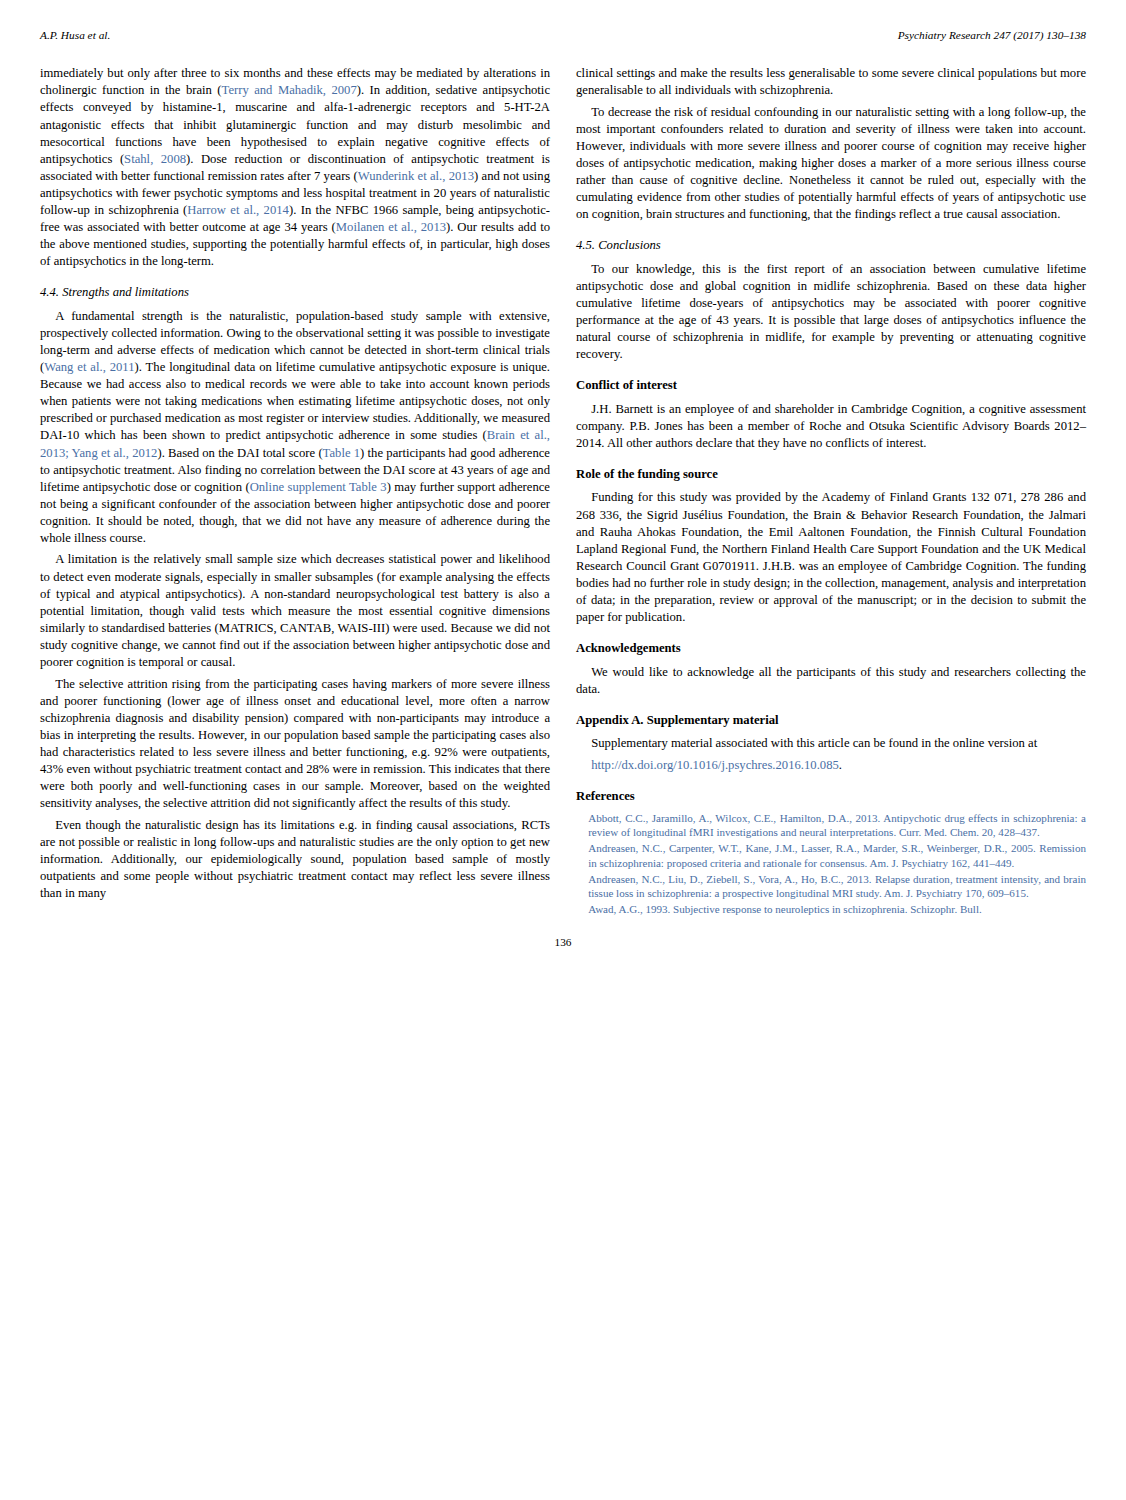A.P. Husa et al.
Psychiatry Research 247 (2017) 130–138
immediately but only after three to six months and these effects may be mediated by alterations in cholinergic function in the brain (Terry and Mahadik, 2007). In addition, sedative antipsychotic effects conveyed by histamine-1, muscarine and alfa-1-adrenergic receptors and 5-HT-2A antagonistic effects that inhibit glutaminergic function and may disturb mesolimbic and mesocortical functions have been hypothesised to explain negative cognitive effects of antipsychotics (Stahl, 2008). Dose reduction or discontinuation of antipsychotic treatment is associated with better functional remission rates after 7 years (Wunderink et al., 2013) and not using antipsychotics with fewer psychotic symptoms and less hospital treatment in 20 years of naturalistic follow-up in schizophrenia (Harrow et al., 2014). In the NFBC 1966 sample, being antipsychotic-free was associated with better outcome at age 34 years (Moilanen et al., 2013). Our results add to the above mentioned studies, supporting the potentially harmful effects of, in particular, high doses of antipsychotics in the long-term.
4.4. Strengths and limitations
A fundamental strength is the naturalistic, population-based study sample with extensive, prospectively collected information. Owing to the observational setting it was possible to investigate long-term and adverse effects of medication which cannot be detected in short-term clinical trials (Wang et al., 2011). The longitudinal data on lifetime cumulative antipsychotic exposure is unique. Because we had access also to medical records we were able to take into account known periods when patients were not taking medications when estimating lifetime antipsychotic doses, not only prescribed or purchased medication as most register or interview studies. Additionally, we measured DAI-10 which has been shown to predict antipsychotic adherence in some studies (Brain et al., 2013; Yang et al., 2012). Based on the DAI total score (Table 1) the participants had good adherence to antipsychotic treatment. Also finding no correlation between the DAI score at 43 years of age and lifetime antipsychotic dose or cognition (Online supplement Table 3) may further support adherence not being a significant confounder of the association between higher antipsychotic dose and poorer cognition. It should be noted, though, that we did not have any measure of adherence during the whole illness course.
A limitation is the relatively small sample size which decreases statistical power and likelihood to detect even moderate signals, especially in smaller subsamples (for example analysing the effects of typical and atypical antipsychotics). A non-standard neuropsychological test battery is also a potential limitation, though valid tests which measure the most essential cognitive dimensions similarly to standardised batteries (MATRICS, CANTAB, WAIS-III) were used. Because we did not study cognitive change, we cannot find out if the association between higher antipsychotic dose and poorer cognition is temporal or causal.
The selective attrition rising from the participating cases having markers of more severe illness and poorer functioning (lower age of illness onset and educational level, more often a narrow schizophrenia diagnosis and disability pension) compared with non-participants may introduce a bias in interpreting the results. However, in our population based sample the participating cases also had characteristics related to less severe illness and better functioning, e.g. 92% were outpatients, 43% even without psychiatric treatment contact and 28% were in remission. This indicates that there were both poorly and well-functioning cases in our sample. Moreover, based on the weighted sensitivity analyses, the selective attrition did not significantly affect the results of this study.
Even though the naturalistic design has its limitations e.g. in finding causal associations, RCTs are not possible or realistic in long follow-ups and naturalistic studies are the only option to get new information. Additionally, our epidemiologically sound, population based sample of mostly outpatients and some people without psychiatric treatment contact may reflect less severe illness than in many
clinical settings and make the results less generalisable to some severe clinical populations but more generalisable to all individuals with schizophrenia.
To decrease the risk of residual confounding in our naturalistic setting with a long follow-up, the most important confounders related to duration and severity of illness were taken into account. However, individuals with more severe illness and poorer course of cognition may receive higher doses of antipsychotic medication, making higher doses a marker of a more serious illness course rather than cause of cognitive decline. Nonetheless it cannot be ruled out, especially with the cumulating evidence from other studies of potentially harmful effects of years of antipsychotic use on cognition, brain structures and functioning, that the findings reflect a true causal association.
4.5. Conclusions
To our knowledge, this is the first report of an association between cumulative lifetime antipsychotic dose and global cognition in midlife schizophrenia. Based on these data higher cumulative lifetime dose-years of antipsychotics may be associated with poorer cognitive performance at the age of 43 years. It is possible that large doses of antipsychotics influence the natural course of schizophrenia in midlife, for example by preventing or attenuating cognitive recovery.
Conflict of interest
J.H. Barnett is an employee of and shareholder in Cambridge Cognition, a cognitive assessment company. P.B. Jones has been a member of Roche and Otsuka Scientific Advisory Boards 2012–2014. All other authors declare that they have no conflicts of interest.
Role of the funding source
Funding for this study was provided by the Academy of Finland Grants 132 071, 278 286 and 268 336, the Sigrid Jusélius Foundation, the Brain & Behavior Research Foundation, the Jalmari and Rauha Ahokas Foundation, the Emil Aaltonen Foundation, the Finnish Cultural Foundation Lapland Regional Fund, the Northern Finland Health Care Support Foundation and the UK Medical Research Council Grant G0701911. J.H.B. was an employee of Cambridge Cognition. The funding bodies had no further role in study design; in the collection, management, analysis and interpretation of data; in the preparation, review or approval of the manuscript; or in the decision to submit the paper for publication.
Acknowledgements
We would like to acknowledge all the participants of this study and researchers collecting the data.
Appendix A. Supplementary material
Supplementary material associated with this article can be found in the online version at
http://dx.doi.org/10.1016/j.psychres.2016.10.085.
References
Abbott, C.C., Jaramillo, A., Wilcox, C.E., Hamilton, D.A., 2013. Antipychotic drug effects in schizophrenia: a review of longitudinal fMRI investigations and neural interpretations. Curr. Med. Chem. 20, 428–437.
Andreasen, N.C., Carpenter, W.T., Kane, J.M., Lasser, R.A., Marder, S.R., Weinberger, D.R., 2005. Remission in schizophrenia: proposed criteria and rationale for consensus. Am. J. Psychiatry 162, 441–449.
Andreasen, N.C., Liu, D., Ziebell, S., Vora, A., Ho, B.C., 2013. Relapse duration, treatment intensity, and brain tissue loss in schizophrenia: a prospective longitudinal MRI study. Am. J. Psychiatry 170, 609–615.
Awad, A.G., 1993. Subjective response to neuroleptics in schizophrenia. Schizophr. Bull.
136